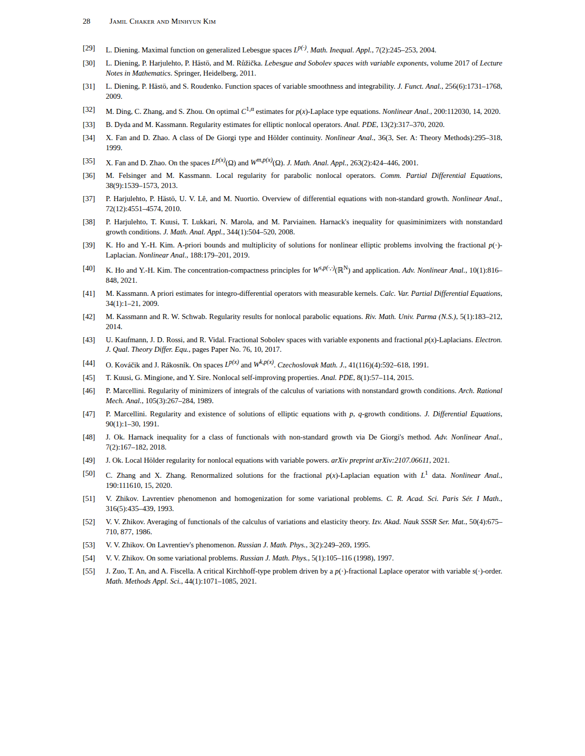28 Jamil Chaker and Minhyun Kim
[29] L. Diening. Maximal function on generalized Lebesgue spaces Lp(·). Math. Inequal. Appl., 7(2):245–253, 2004.
[30] L. Diening, P. Harjulehto, P. Hästö, and M. Růžička. Lebesgue and Sobolev spaces with variable exponents, volume 2017 of Lecture Notes in Mathematics. Springer, Heidelberg, 2011.
[31] L. Diening, P. Hästö, and S. Roudenko. Function spaces of variable smoothness and integrability. J. Funct. Anal., 256(6):1731–1768, 2009.
[32] M. Ding, C. Zhang, and S. Zhou. On optimal C1,α estimates for p(x)-Laplace type equations. Nonlinear Anal., 200:112030, 14, 2020.
[33] B. Dyda and M. Kassmann. Regularity estimates for elliptic nonlocal operators. Anal. PDE, 13(2):317–370, 2020.
[34] X. Fan and D. Zhao. A class of De Giorgi type and Hölder continuity. Nonlinear Anal., 36(3, Ser. A: Theory Methods):295–318, 1999.
[35] X. Fan and D. Zhao. On the spaces Lp(x)(Ω) and Wm,p(x)(Ω). J. Math. Anal. Appl., 263(2):424–446, 2001.
[36] M. Felsinger and M. Kassmann. Local regularity for parabolic nonlocal operators. Comm. Partial Differential Equations, 38(9):1539–1573, 2013.
[37] P. Harjulehto, P. Hästö, U. V. Lê, and M. Nuortio. Overview of differential equations with non-standard growth. Nonlinear Anal., 72(12):4551–4574, 2010.
[38] P. Harjulehto, T. Kuusi, T. Lukkari, N. Marola, and M. Parviainen. Harnack's inequality for quasiminimizers with nonstandard growth conditions. J. Math. Anal. Appl., 344(1):504–520, 2008.
[39] K. Ho and Y.-H. Kim. A-priori bounds and multiplicity of solutions for nonlinear elliptic problems involving the fractional p(·)-Laplacian. Nonlinear Anal., 188:179–201, 2019.
[40] K. Ho and Y.-H. Kim. The concentration-compactness principles for Ws,p(·,·)(ℝN) and application. Adv. Nonlinear Anal., 10(1):816–848, 2021.
[41] M. Kassmann. A priori estimates for integro-differential operators with measurable kernels. Calc. Var. Partial Differential Equations, 34(1):1–21, 2009.
[42] M. Kassmann and R. W. Schwab. Regularity results for nonlocal parabolic equations. Riv. Math. Univ. Parma (N.S.), 5(1):183–212, 2014.
[43] U. Kaufmann, J. D. Rossi, and R. Vidal. Fractional Sobolev spaces with variable exponents and fractional p(x)-Laplacians. Electron. J. Qual. Theory Differ. Equ., pages Paper No. 76, 10, 2017.
[44] O. Kováčik and J. Rákosník. On spaces Lp(x) and Wk,p(x). Czechoslovak Math. J., 41(116)(4):592–618, 1991.
[45] T. Kuusi, G. Mingione, and Y. Sire. Nonlocal self-improving properties. Anal. PDE, 8(1):57–114, 2015.
[46] P. Marcellini. Regularity of minimizers of integrals of the calculus of variations with nonstandard growth conditions. Arch. Rational Mech. Anal., 105(3):267–284, 1989.
[47] P. Marcellini. Regularity and existence of solutions of elliptic equations with p, q-growth conditions. J. Differential Equations, 90(1):1–30, 1991.
[48] J. Ok. Harnack inequality for a class of functionals with non-standard growth via De Giorgi's method. Adv. Nonlinear Anal., 7(2):167–182, 2018.
[49] J. Ok. Local Hölder regularity for nonlocal equations with variable powers. arXiv preprint arXiv:2107.06611, 2021.
[50] C. Zhang and X. Zhang. Renormalized solutions for the fractional p(x)-Laplacian equation with L1 data. Nonlinear Anal., 190:111610, 15, 2020.
[51] V. Zhikov. Lavrentiev phenomenon and homogenization for some variational problems. C. R. Acad. Sci. Paris Sér. I Math., 316(5):435–439, 1993.
[52] V. V. Zhikov. Averaging of functionals of the calculus of variations and elasticity theory. Izv. Akad. Nauk SSSR Ser. Mat., 50(4):675–710, 877, 1986.
[53] V. V. Zhikov. On Lavrentiev's phenomenon. Russian J. Math. Phys., 3(2):249–269, 1995.
[54] V. V. Zhikov. On some variational problems. Russian J. Math. Phys., 5(1):105–116 (1998), 1997.
[55] J. Zuo, T. An, and A. Fiscella. A critical Kirchhoff-type problem driven by a p(·)-fractional Laplace operator with variable s(·)-order. Math. Methods Appl. Sci., 44(1):1071–1085, 2021.